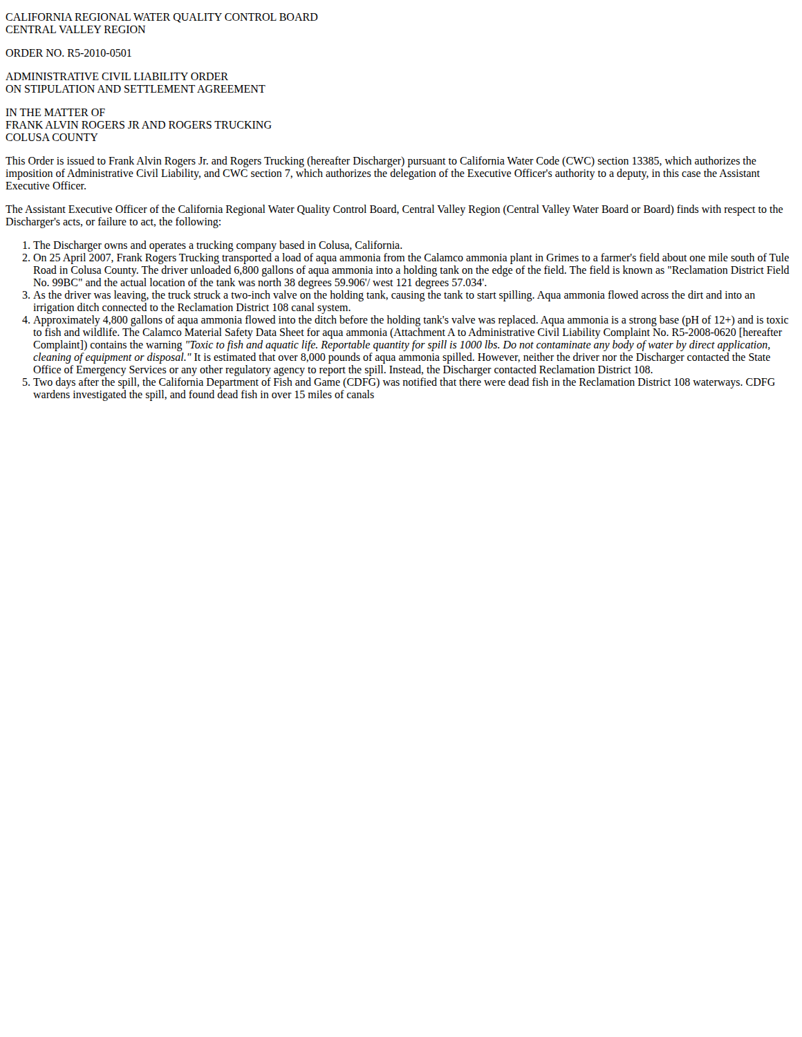CALIFORNIA REGIONAL WATER QUALITY CONTROL BOARD
CENTRAL VALLEY REGION
ORDER NO. R5-2010-0501
ADMINISTRATIVE CIVIL LIABILITY ORDER
ON STIPULATION AND SETTLEMENT AGREEMENT
IN THE MATTER OF
FRANK ALVIN ROGERS JR AND ROGERS TRUCKING
COLUSA COUNTY
This Order is issued to Frank Alvin Rogers Jr. and Rogers Trucking (hereafter Discharger) pursuant to California Water Code (CWC) section 13385, which authorizes the imposition of Administrative Civil Liability, and CWC section 7, which authorizes the delegation of the Executive Officer's authority to a deputy, in this case the Assistant Executive Officer.
The Assistant Executive Officer of the California Regional Water Quality Control Board, Central Valley Region (Central Valley Water Board or Board) finds with respect to the Discharger's acts, or failure to act, the following:
The Discharger owns and operates a trucking company based in Colusa, California.
On 25 April 2007, Frank Rogers Trucking transported a load of aqua ammonia from the Calamco ammonia plant in Grimes to a farmer's field about one mile south of Tule Road in Colusa County. The driver unloaded 6,800 gallons of aqua ammonia into a holding tank on the edge of the field. The field is known as "Reclamation District Field No. 99BC" and the actual location of the tank was north 38 degrees 59.906'/ west 121 degrees 57.034'.
As the driver was leaving, the truck struck a two-inch valve on the holding tank, causing the tank to start spilling. Aqua ammonia flowed across the dirt and into an irrigation ditch connected to the Reclamation District 108 canal system.
Approximately 4,800 gallons of aqua ammonia flowed into the ditch before the holding tank's valve was replaced. Aqua ammonia is a strong base (pH of 12+) and is toxic to fish and wildlife. The Calamco Material Safety Data Sheet for aqua ammonia (Attachment A to Administrative Civil Liability Complaint No. R5-2008-0620 [hereafter Complaint]) contains the warning "Toxic to fish and aquatic life. Reportable quantity for spill is 1000 lbs. Do not contaminate any body of water by direct application, cleaning of equipment or disposal." It is estimated that over 8,000 pounds of aqua ammonia spilled. However, neither the driver nor the Discharger contacted the State Office of Emergency Services or any other regulatory agency to report the spill. Instead, the Discharger contacted Reclamation District 108.
Two days after the spill, the California Department of Fish and Game (CDFG) was notified that there were dead fish in the Reclamation District 108 waterways. CDFG wardens investigated the spill, and found dead fish in over 15 miles of canals